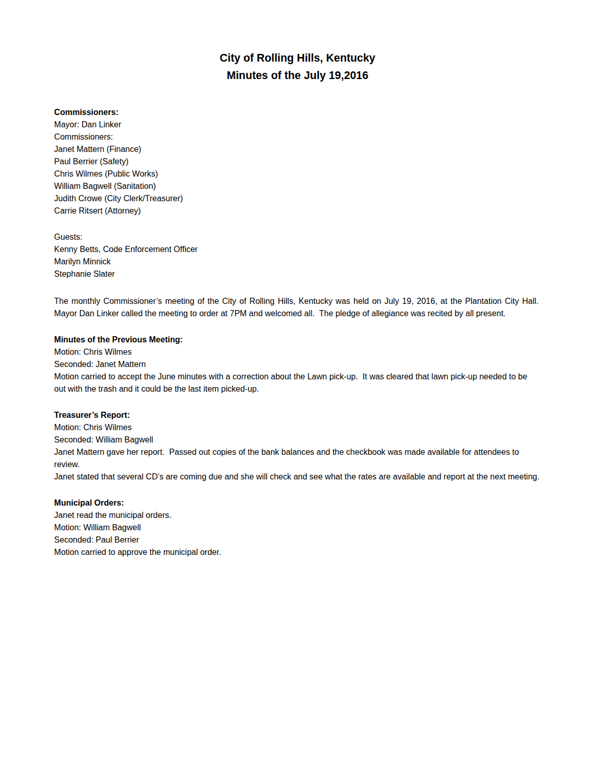City of Rolling Hills, Kentucky
Minutes of the July 19,2016
Commissioners:
Mayor: Dan Linker
Commissioners:
Janet Mattern (Finance)
Paul Berrier (Safety)
Chris Wilmes (Public Works)
William Bagwell (Sanitation)
Judith Crowe (City Clerk/Treasurer)
Carrie Ritsert (Attorney)
Guests:
Kenny Betts, Code Enforcement Officer
Marilyn Minnick
Stephanie Slater
The monthly Commissioner’s meeting of the City of Rolling Hills, Kentucky was held on July 19, 2016, at the Plantation City Hall. Mayor Dan Linker called the meeting to order at 7PM and welcomed all. The pledge of allegiance was recited by all present.
Minutes of the Previous Meeting:
Motion: Chris Wilmes
Seconded: Janet Mattern
Motion carried to accept the June minutes with a correction about the Lawn pick-up. It was cleared that lawn pick-up needed to be out with the trash and it could be the last item picked-up.
Treasurer’s Report:
Motion: Chris Wilmes
Seconded: William Bagwell
Janet Mattern gave her report. Passed out copies of the bank balances and the checkbook was made available for attendees to review.
Janet stated that several CD’s are coming due and she will check and see what the rates are available and report at the next meeting.
Municipal Orders:
Janet read the municipal orders.
Motion: William Bagwell
Seconded: Paul Berrier
Motion carried to approve the municipal order.